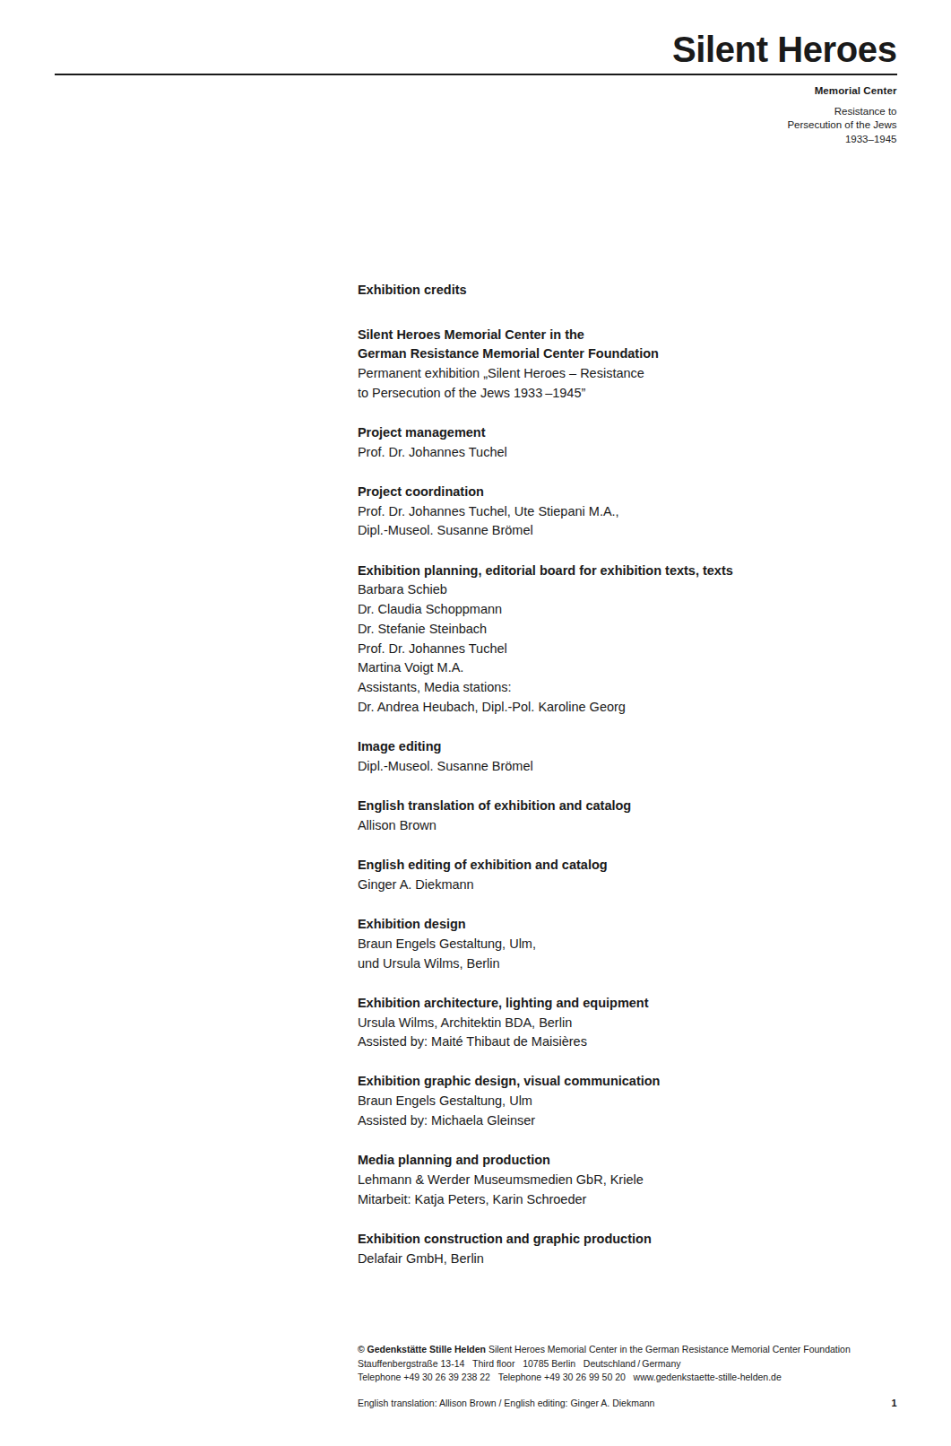Silent Heroes
Memorial Center
Resistance to
Persecution of the Jews
1933–1945
Exhibition credits
Silent Heroes Memorial Center in the
German Resistance Memorial Center Foundation
Permanent exhibition „Silent Heroes – Resistance
to Persecution of the Jews 1933 –1945”
Project management
Prof. Dr. Johannes Tuchel
Project coordination
Prof. Dr. Johannes Tuchel, Ute Stiepani M.A.,
Dipl.-Museol. Susanne Brömel
Exhibition planning, editorial board for exhibition texts, texts
Barbara Schieb
Dr. Claudia Schoppmann
Dr. Stefanie Steinbach
Prof. Dr. Johannes Tuchel
Martina Voigt M.A.
Assistants, Media stations:
Dr. Andrea Heubach, Dipl.-Pol. Karoline Georg
Image editing
Dipl.-Museol. Susanne Brömel
English translation of exhibition and catalog
Allison Brown
English editing of exhibition and catalog
Ginger A. Diekmann
Exhibition design
Braun Engels Gestaltung, Ulm,
und Ursula Wilms, Berlin
Exhibition architecture, lighting and equipment
Ursula Wilms, Architektin BDA, Berlin
Assisted by: Maité Thibaut de Maisières
Exhibition graphic design, visual communication
Braun Engels Gestaltung, Ulm
Assisted by: Michaela Gleinser
Media planning and production
Lehmann & Werder Museumsmedien GbR, Kriele
Mitarbeit: Katja Peters, Karin Schroeder
Exhibition construction and graphic production
Delafair GmbH, Berlin
© Gedenkstätte Stille Helden Silent Heroes Memorial Center in the German Resistance Memorial Center Foundation
Stauffenbergstraße 13-14 Third floor 10785 Berlin Deutschland / Germany
Telephone +49 30 26 39 238 22 Telephone +49 30 26 99 50 20 www.gedenkstaette-stille-helden.de
English translation: Allison Brown / English editing: Ginger A. Diekmann 1